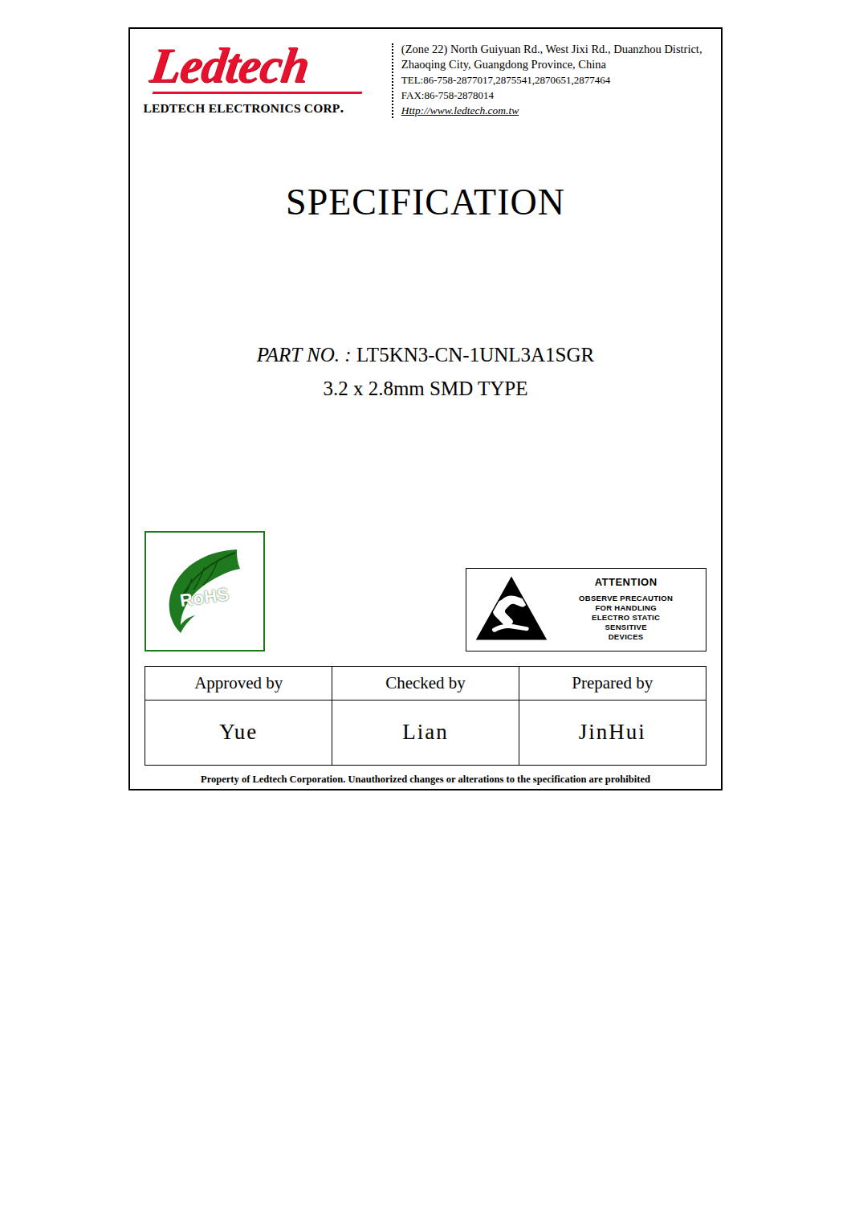Ledtech
LEDTECH ELECTRONICS CORP.
(Zone 22) North Guiyuan Rd., West Jixi Rd., Duanzhou District, Zhaoqing City, Guangdong Province, China
TEL:86-758-2877017,2875541,2870651,2877464
FAX:86-758-2878014
Http://www.ledtech.com.tw
SPECIFICATION
PART NO. : LT5KN3-CN-1UNL3A1SGR
3.2 x 2.8mm SMD TYPE
RoHS
ATTENTION
OBSERVE PRECAUTION
FOR HANDLING
ELECTRO STATIC
SENSITIVE
DEVICES
| Approved by | Checked by | Prepared by |
| --- | --- | --- |
| Yue | Lian | JinHui |
Property of Ledtech Corporation. Unauthorized changes or alterations to the specification are prohibited